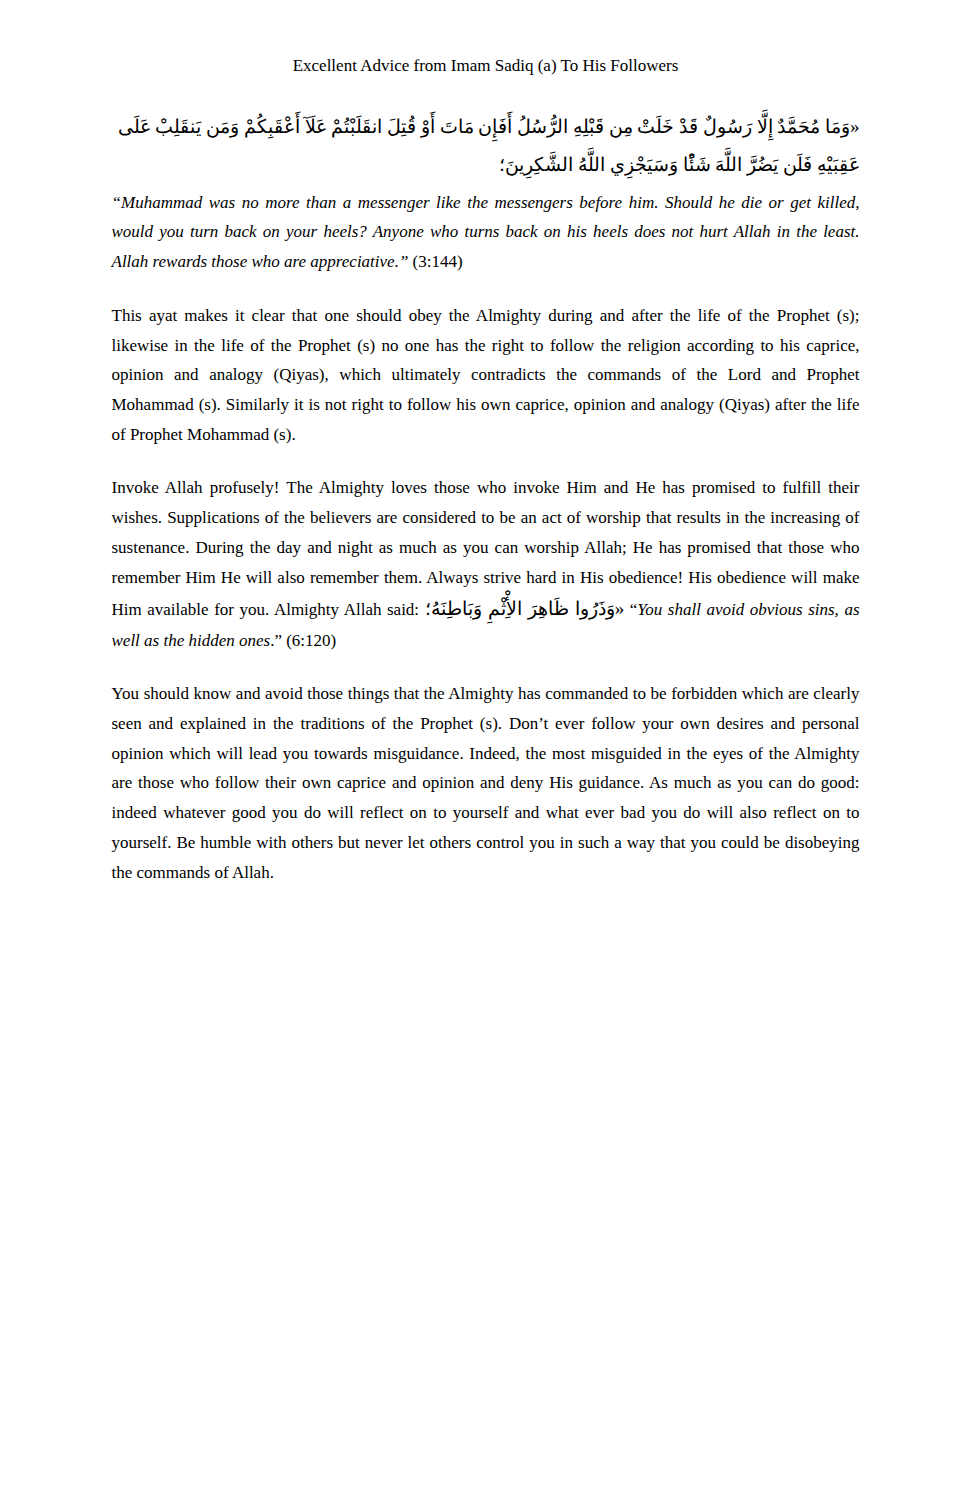Excellent Advice from Imam Sadiq (a) To His Followers
«وَمَا مُحَمَّدٌ إِلَّا رَسُولٌ قَدْ خَلَتْ مِن قَبْلِهِ الرُّسُلُ أَفَإِن مَاتَ أَوْ قُتِلَ انقَلَبْتُمْ عَلَآ أَعْقَبِكُمْ وَمَن يَنقَلِبْ عَلَى عَقِبَيْهِ فَلَن يَضُرَّ اللَّهَ شَئًْا وَسَيَجْزِي اللَّهُ الشَّكِرِينَ؛
“Muhammad was no more than a messenger like the messengers before him. Should he die or get killed, would you turn back on your heels? Anyone who turns back on his heels does not hurt Allah in the least. Allah rewards those who are appreciative.” (3:144)
This ayat makes it clear that one should obey the Almighty during and after the life of the Prophet (s); likewise in the life of the Prophet (s) no one has the right to follow the religion according to his caprice, opinion and analogy (Qiyas), which ultimately contradicts the commands of the Lord and Prophet Mohammad (s). Similarly it is not right to follow his own caprice, opinion and analogy (Qiyas) after the life of Prophet Mohammad (s).
Invoke Allah profusely! The Almighty loves those who invoke Him and He has promised to fulfill their wishes. Supplications of the believers are considered to be an act of worship that results in the increasing of sustenance. During the day and night as much as you can worship Allah; He has promised that those who remember Him He will also remember them. Always strive hard in His obedience! His obedience will make Him available for you. Almighty Allah said: «وَذَرُوا ظَاهِرَ الأِْثْمِ وَبَاطِنَهُ؛ “You shall avoid obvious sins, as well as the hidden ones.” (6:120)
You should know and avoid those things that the Almighty has commanded to be forbidden which are clearly seen and explained in the traditions of the Prophet (s). Don’t ever follow your own desires and personal opinion which will lead you towards misguidance. Indeed, the most misguided in the eyes of the Almighty are those who follow their own caprice and opinion and deny His guidance. As much as you can do good: indeed whatever good you do will reflect on to yourself and what ever bad you do will also reflect on to yourself. Be humble with others but never let others control you in such a way that you could be disobeying the commands of Allah.